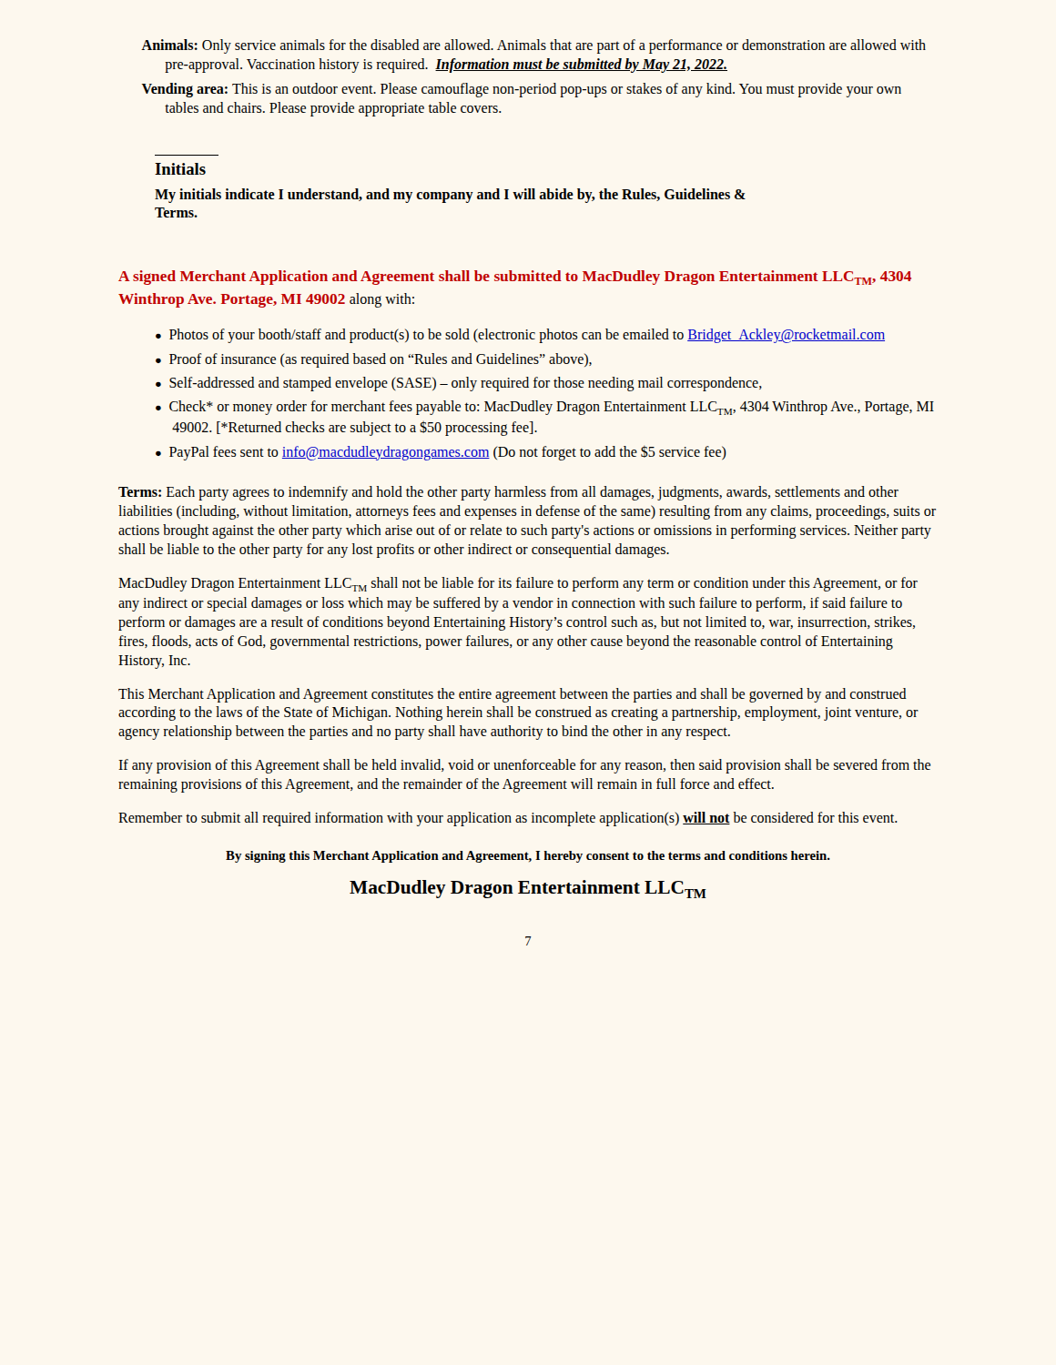Animals: Only service animals for the disabled are allowed. Animals that are part of a performance or demonstration are allowed with pre-approval. Vaccination history is required. Information must be submitted by May 21, 2022.
Vending area: This is an outdoor event. Please camouflage non-period pop-ups or stakes of any kind. You must provide your own tables and chairs. Please provide appropriate table covers.
Initials
My initials indicate I understand, and my company and I will abide by, the Rules, Guidelines & Terms.
A signed Merchant Application and Agreement shall be submitted to MacDudley Dragon Entertainment LLCTM, 4304 Winthrop Ave. Portage, MI 49002 along with:
Photos of your booth/staff and product(s) to be sold (electronic photos can be emailed to Bridget_Ackley@rocketmail.com
Proof of insurance (as required based on “Rules and Guidelines” above),
Self-addressed and stamped envelope (SASE) – only required for those needing mail correspondence,
Check* or money order for merchant fees payable to: MacDudley Dragon Entertainment LLCTM, 4304 Winthrop Ave., Portage, MI 49002. [*Returned checks are subject to a $50 processing fee].
PayPal fees sent to info@macdudleydragongames.com (Do not forget to add the $5 service fee)
Terms: Each party agrees to indemnify and hold the other party harmless from all damages, judgments, awards, settlements and other liabilities (including, without limitation, attorneys fees and expenses in defense of the same) resulting from any claims, proceedings, suits or actions brought against the other party which arise out of or relate to such party's actions or omissions in performing services. Neither party shall be liable to the other party for any lost profits or other indirect or consequential damages.
MacDudley Dragon Entertainment LLCTM shall not be liable for its failure to perform any term or condition under this Agreement, or for any indirect or special damages or loss which may be suffered by a vendor in connection with such failure to perform, if said failure to perform or damages are a result of conditions beyond Entertaining History’s control such as, but not limited to, war, insurrection, strikes, fires, floods, acts of God, governmental restrictions, power failures, or any other cause beyond the reasonable control of Entertaining History, Inc.
This Merchant Application and Agreement constitutes the entire agreement between the parties and shall be governed by and construed according to the laws of the State of Michigan. Nothing herein shall be construed as creating a partnership, employment, joint venture, or agency relationship between the parties and no party shall have authority to bind the other in any respect.
If any provision of this Agreement shall be held invalid, void or unenforceable for any reason, then said provision shall be severed from the remaining provisions of this Agreement, and the remainder of the Agreement will remain in full force and effect.
Remember to submit all required information with your application as incomplete application(s) will not be considered for this event.
By signing this Merchant Application and Agreement, I hereby consent to the terms and conditions herein.
MacDudley Dragon Entertainment LLCTM
7